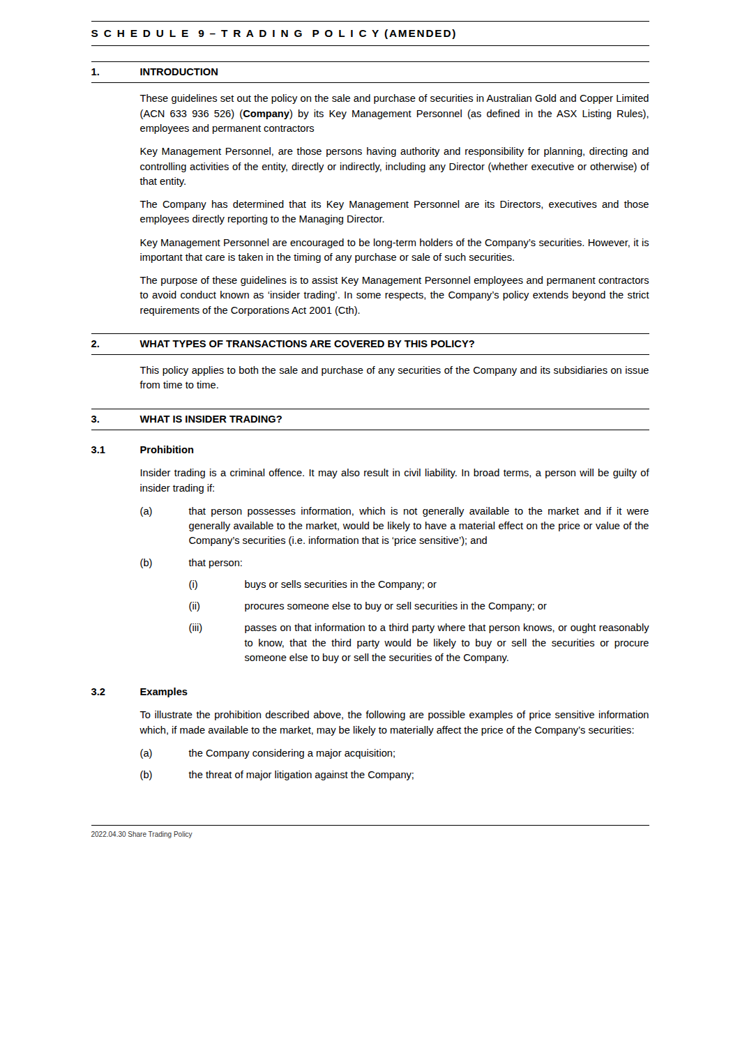S C H E D U L E 9 – T R A D I N G P O L I C Y (AMENDED)
1. INTRODUCTION
These guidelines set out the policy on the sale and purchase of securities in Australian Gold and Copper Limited (ACN 633 936 526) (Company) by its Key Management Personnel (as defined in the ASX Listing Rules), employees and permanent contractors
Key Management Personnel, are those persons having authority and responsibility for planning, directing and controlling activities of the entity, directly or indirectly, including any Director (whether executive or otherwise) of that entity.
The Company has determined that its Key Management Personnel are its Directors, executives and those employees directly reporting to the Managing Director.
Key Management Personnel are encouraged to be long-term holders of the Company’s securities. However, it is important that care is taken in the timing of any purchase or sale of such securities.
The purpose of these guidelines is to assist Key Management Personnel employees and permanent contractors to avoid conduct known as ‘insider trading’. In some respects, the Company’s policy extends beyond the strict requirements of the Corporations Act 2001 (Cth).
2. WHAT TYPES OF TRANSACTIONS ARE COVERED BY THIS POLICY?
This policy applies to both the sale and purchase of any securities of the Company and its subsidiaries on issue from time to time.
3. WHAT IS INSIDER TRADING?
3.1 Prohibition
Insider trading is a criminal offence. It may also result in civil liability. In broad terms, a person will be guilty of insider trading if:
(a) that person possesses information, which is not generally available to the market and if it were generally available to the market, would be likely to have a material effect on the price or value of the Company’s securities (i.e. information that is ‘price sensitive’); and
(b) that person:
(i) buys or sells securities in the Company; or
(ii) procures someone else to buy or sell securities in the Company; or
(iii) passes on that information to a third party where that person knows, or ought reasonably to know, that the third party would be likely to buy or sell the securities or procure someone else to buy or sell the securities of the Company.
3.2 Examples
To illustrate the prohibition described above, the following are possible examples of price sensitive information which, if made available to the market, may be likely to materially affect the price of the Company’s securities:
(a) the Company considering a major acquisition;
(b) the threat of major litigation against the Company;
2022.04.30 Share Trading Policy